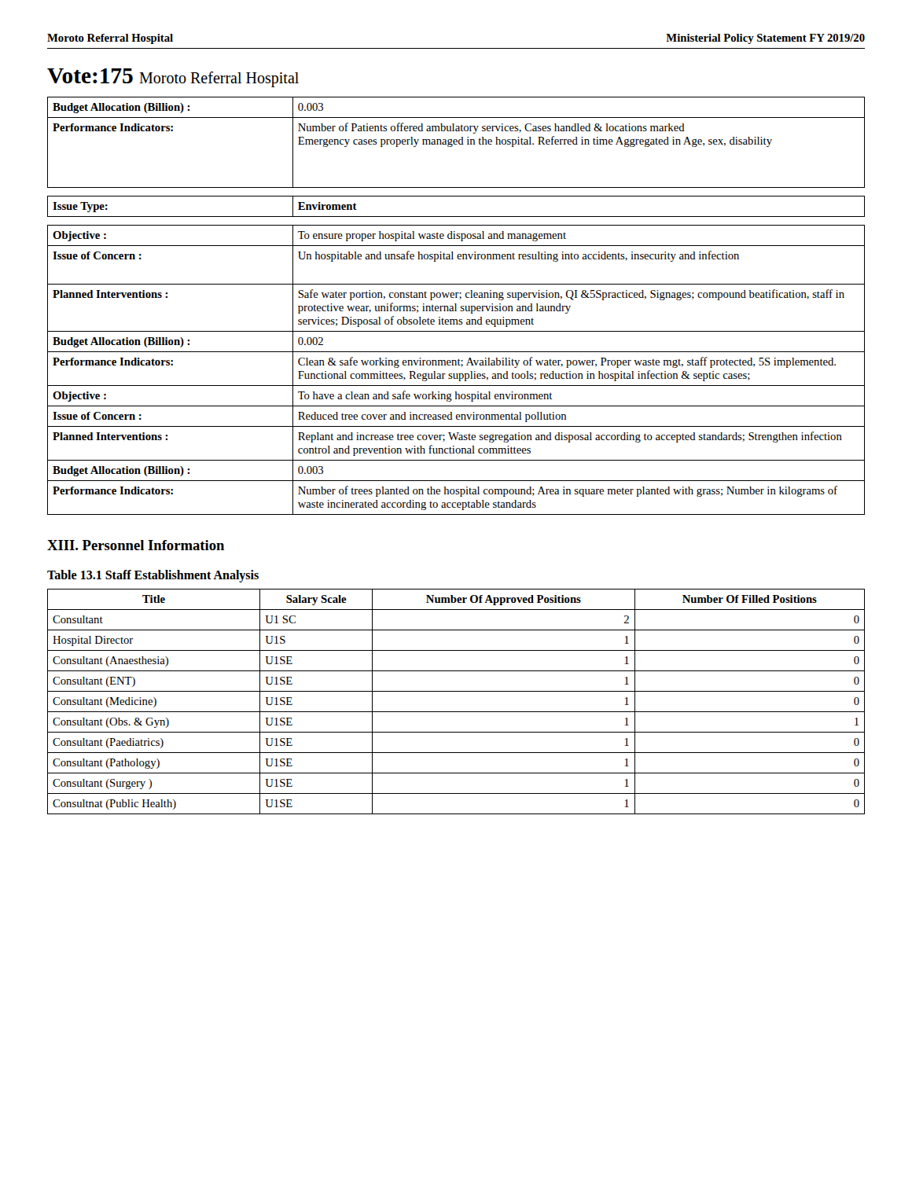Moroto Referral Hospital
Ministerial Policy Statement FY 2019/20
Vote:175 Moroto Referral Hospital
| Budget Allocation (Billion) : | 0.003 |
| Performance Indicators: | Number of Patients offered ambulatory services, Cases handled & locations marked Emergency cases properly managed in the hospital. Referred in time Aggregated in Age, sex, disability |
| Issue Type: | Enviroment |
| Objective : | To ensure proper hospital waste disposal and management |
| Issue of Concern : | Un hospitable and unsafe hospital environment resulting into accidents, insecurity and infection |
| Planned Interventions : | Safe water portion, constant power; cleaning supervision, QI &5Spracticed, Signages; compound beatification, staff in protective wear, uniforms; internal supervision and laundry services; Disposal of obsolete items and equipment |
| Budget Allocation (Billion) : | 0.002 |
| Performance Indicators: | Clean & safe working environment; Availability of water, power, Proper waste mgt, staff protected, 5S implemented. Functional committees, Regular supplies, and tools; reduction in hospital infection & septic cases; |
| Objective : | To have a clean and safe working hospital environment |
| Issue of Concern : | Reduced tree cover and increased environmental pollution |
| Planned Interventions : | Replant and increase tree cover; Waste segregation and disposal according to accepted standards; Strengthen infection control and prevention with functional committees |
| Budget Allocation (Billion) : | 0.003 |
| Performance Indicators: | Number of trees planted on the hospital compound; Area in square meter planted with grass; Number in kilograms of waste incinerated according to acceptable standards |
XIII. Personnel Information
Table 13.1 Staff Establishment Analysis
| Title | Salary Scale | Number Of Approved Positions | Number Of Filled Positions |
| --- | --- | --- | --- |
| Consultant | U1 SC | 2 | 0 |
| Hospital Director | U1S | 1 | 0 |
| Consultant (Anaesthesia) | U1SE | 1 | 0 |
| Consultant (ENT) | U1SE | 1 | 0 |
| Consultant (Medicine) | U1SE | 1 | 0 |
| Consultant (Obs. & Gyn) | U1SE | 1 | 1 |
| Consultant (Paediatrics) | U1SE | 1 | 0 |
| Consultant (Pathology) | U1SE | 1 | 0 |
| Consultant (Surgery ) | U1SE | 1 | 0 |
| Consultnat (Public Health) | U1SE | 1 | 0 |